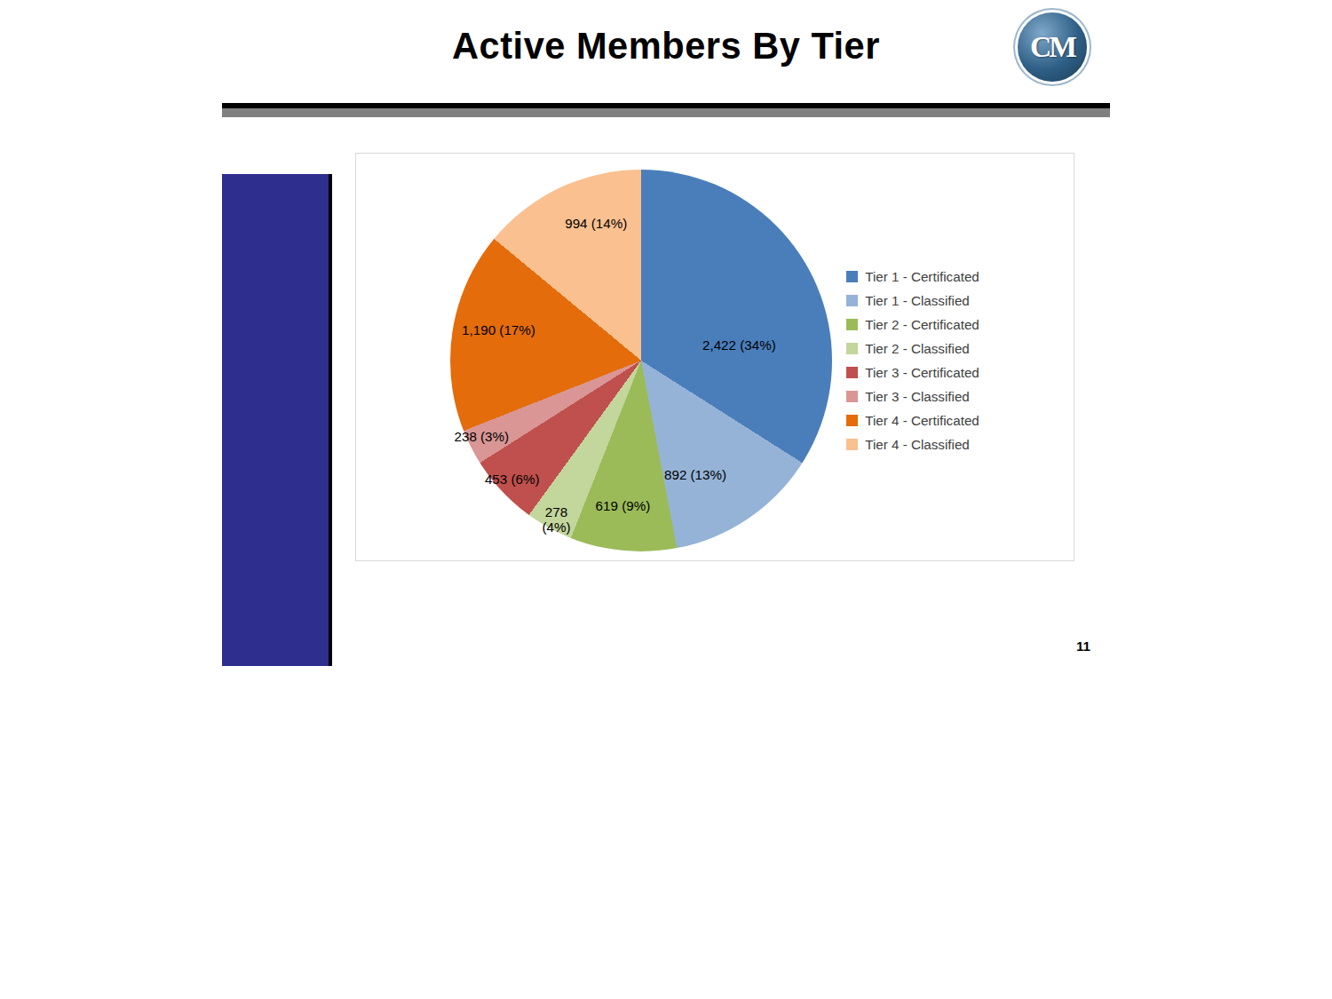CM
Active Members By Tier
2,422 (34%)
892 (13%)
619 (9%)
278
(4%)
453 (6%)
238 (3%)
1,190 (17%)
994 (14%)
Tier 1 - Certificated
Tier 1 - Classified
Tier 2 - Certificated
Tier 2 - Classified
Tier 3 - Certificated
Tier 3 - Classified
Tier 4 - Certificated
Tier 4 - Classified
11